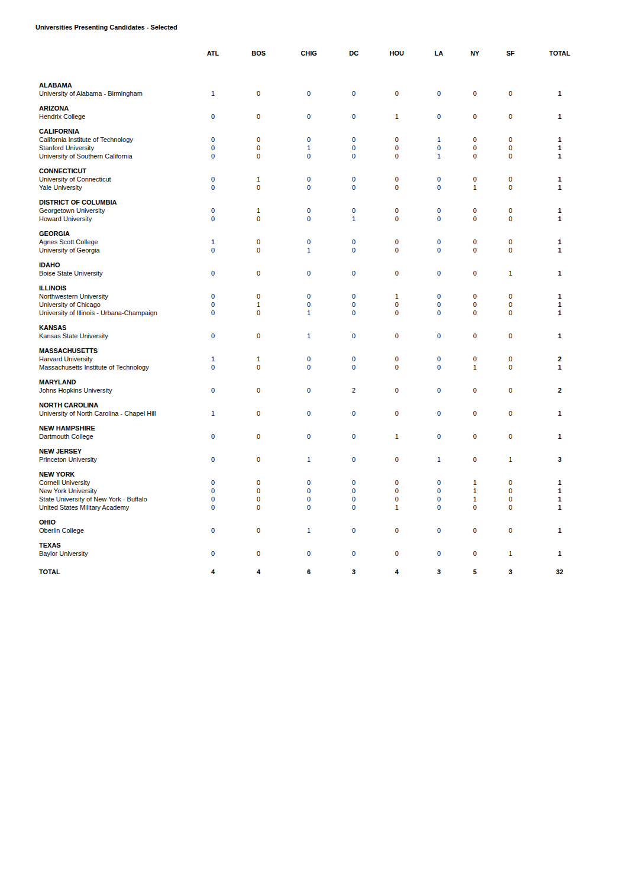Universities Presenting Candidates - Selected
| | ATL | BOS | CHIG | DC | HOU | LA | NY | SF | TOTAL |
| --- | --- | --- | --- | --- | --- | --- | --- | --- | --- |
| ALABAMA | |
| University of Alabama - Birmingham | 1 | 0 | 0 | 0 | 0 | 0 | 0 | 0 | 1 |
| ARIZONA | |
| Hendrix College | 0 | 0 | 0 | 0 | 1 | 0 | 0 | 0 | 1 |
| CALIFORNIA | |
| California Institute of Technology | 0 | 0 | 0 | 0 | 0 | 1 | 0 | 0 | 1 |
| Stanford University | 0 | 0 | 1 | 0 | 0 | 0 | 0 | 0 | 1 |
| University of Southern California | 0 | 0 | 0 | 0 | 0 | 1 | 0 | 0 | 1 |
| CONNECTICUT | |
| University of Connecticut | 0 | 1 | 0 | 0 | 0 | 0 | 0 | 0 | 1 |
| Yale University | 0 | 0 | 0 | 0 | 0 | 0 | 1 | 0 | 1 |
| DISTRICT OF COLUMBIA | |
| Georgetown University | 0 | 1 | 0 | 0 | 0 | 0 | 0 | 0 | 1 |
| Howard University | 0 | 0 | 0 | 1 | 0 | 0 | 0 | 0 | 1 |
| GEORGIA | |
| Agnes Scott College | 1 | 0 | 0 | 0 | 0 | 0 | 0 | 0 | 1 |
| University of Georgia | 0 | 0 | 1 | 0 | 0 | 0 | 0 | 0 | 1 |
| IDAHO | |
| Boise State University | 0 | 0 | 0 | 0 | 0 | 0 | 0 | 1 | 1 |
| ILLINOIS | |
| Northwestern University | 0 | 0 | 0 | 0 | 1 | 0 | 0 | 0 | 1 |
| University of Chicago | 0 | 1 | 0 | 0 | 0 | 0 | 0 | 0 | 1 |
| University of Illinois - Urbana-Champaign | 0 | 0 | 1 | 0 | 0 | 0 | 0 | 0 | 1 |
| KANSAS | |
| Kansas State University | 0 | 0 | 1 | 0 | 0 | 0 | 0 | 0 | 1 |
| MASSACHUSETTS | |
| Harvard University | 1 | 1 | 0 | 0 | 0 | 0 | 0 | 0 | 2 |
| Massachusetts Institute of Technology | 0 | 0 | 0 | 0 | 0 | 0 | 1 | 0 | 1 |
| MARYLAND | |
| Johns Hopkins University | 0 | 0 | 0 | 2 | 0 | 0 | 0 | 0 | 2 |
| NORTH CAROLINA | |
| University of North Carolina - Chapel Hill | 1 | 0 | 0 | 0 | 0 | 0 | 0 | 0 | 1 |
| NEW HAMPSHIRE | |
| Dartmouth College | 0 | 0 | 0 | 0 | 1 | 0 | 0 | 0 | 1 |
| NEW JERSEY | |
| Princeton University | 0 | 0 | 1 | 0 | 0 | 1 | 0 | 1 | 3 |
| NEW YORK | |
| Cornell University | 0 | 0 | 0 | 0 | 0 | 0 | 1 | 0 | 1 |
| New York University | 0 | 0 | 0 | 0 | 0 | 0 | 1 | 0 | 1 |
| State University of New York - Buffalo | 0 | 0 | 0 | 0 | 0 | 0 | 1 | 0 | 1 |
| United States Military Academy | 0 | 0 | 0 | 0 | 1 | 0 | 0 | 0 | 1 |
| OHIO | |
| Oberlin College | 0 | 0 | 1 | 0 | 0 | 0 | 0 | 0 | 1 |
| TEXAS | |
| Baylor University | 0 | 0 | 0 | 0 | 0 | 0 | 0 | 1 | 1 |
| TOTAL | 4 | 4 | 6 | 3 | 4 | 3 | 5 | 3 | 32 |